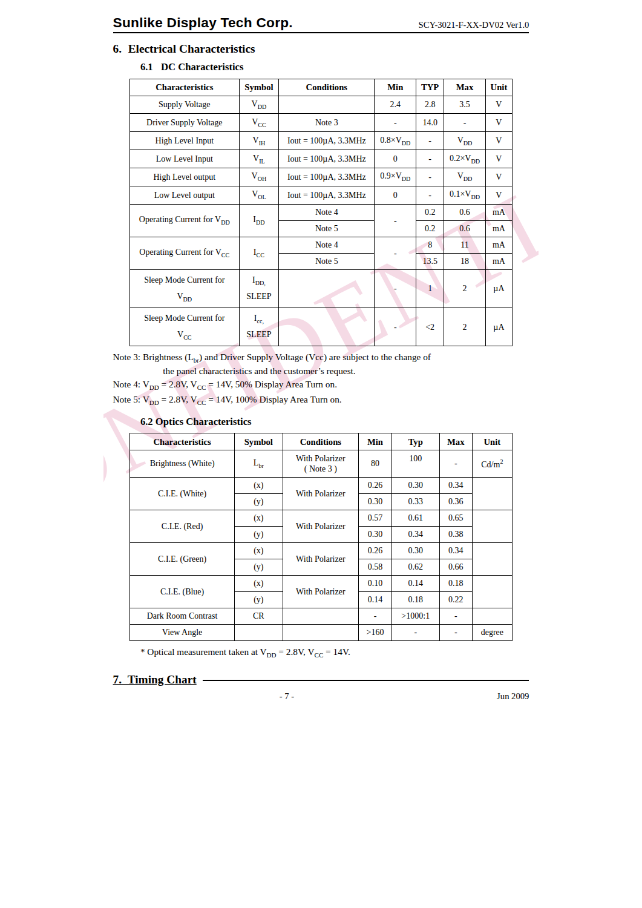CONFIDENTIAL
Sunlike Display Tech Corp.
SCY-3021-F-XX-DV02 Ver1.0
6. Electrical Characteristics
6.1 DC Characteristics
| Characteristics | Symbol | Conditions | Min | TYP | Max | Unit |
| --- | --- | --- | --- | --- | --- | --- |
| Supply Voltage | V DD | | 2.4 | 2.8 | 3.5 | V |
| Driver Supply Voltage | V CC | Note 3 | - | 14.0 | - | V |
| High Level Input | V IH | Iout = 100µA, 3.3MHz | 0.8×V DD | - | V DD | V |
| Low Level Input | V IL | Iout = 100µA, 3.3MHz | 0 | - | 0.2×V DD | V |
| High Level output | V OH | Iout = 100µA, 3.3MHz | 0.9×V DD | - | V DD | V |
| Low Level output | V OL | Iout = 100µA, 3.3MHz | 0 | - | 0.1×V DD | V |
| Operating Current for V DD | I DD | Note 4 | - | 0.2 | 0.6 | mA |
| Note 5 | 0.2 | 0.6 | mA |
| Operating Current for V CC | I CC | Note 4 | - | 8 | 11 | mA |
| Note 5 | 13.5 | 18 | mA |
| Sleep Mode Current for V DD | I DD, SLEEP | | - | 1 | 2 | µA |
| Sleep Mode Current for V CC | I cc, SLEEP | | - | <2 | 2 | µA |
Note 3: Brightness (Lbr) and Driver Supply Voltage (Vcc) are subject to the change of the panel characteristics and the customer’s request.
Note 4: VDD = 2.8V, VCC = 14V, 50% Display Area Turn on.
Note 5: VDD = 2.8V, VCC = 14V, 100% Display Area Turn on.
6.2 Optics Characteristics
| Characteristics | Symbol | Conditions | Min | Typ | Max | Unit |
| --- | --- | --- | --- | --- | --- | --- |
| Brightness (White) | L br | With Polarizer ( Note 3 ) | 80 | 100 | - | Cd/m 2 |
| C.I.E. (White) | (x) | With Polarizer | 0.26 | 0.30 | 0.34 | |
| (y) | 0.30 | 0.33 | 0.36 |
| C.I.E. (Red) | (x) | With Polarizer | 0.57 | 0.61 | 0.65 | |
| (y) | 0.30 | 0.34 | 0.38 |
| C.I.E. (Green) | (x) | With Polarizer | 0.26 | 0.30 | 0.34 | |
| (y) | 0.58 | 0.62 | 0.66 |
| C.I.E. (Blue) | (x) | With Polarizer | 0.10 | 0.14 | 0.18 | |
| (y) | 0.14 | 0.18 | 0.22 |
| Dark Room Contrast | CR | | - | >1000:1 | - | |
| View Angle | | | >160 | - | - | degree |
* Optical measurement taken at VDD = 2.8V, VCC = 14V.
7. Timing Chart
- 7 - Jun 2009